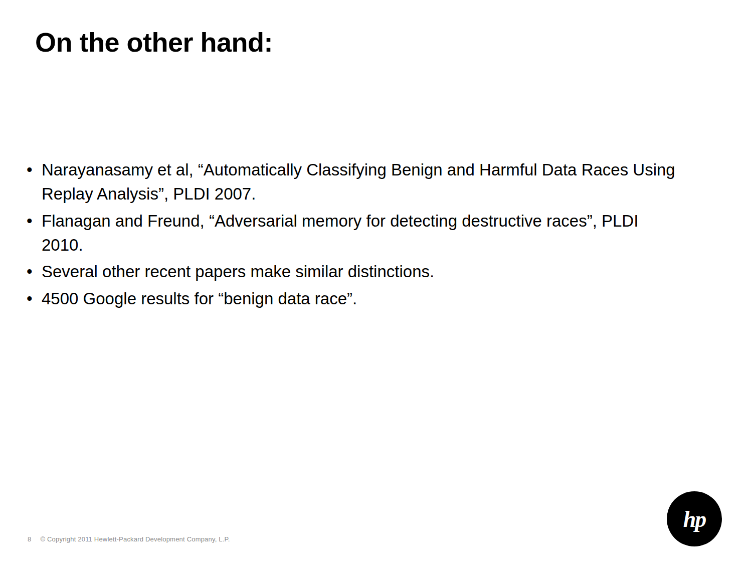On the other hand:
Narayanasamy et al, “Automatically Classifying Benign and Harmful Data Races Using Replay Analysis”, PLDI 2007.
Flanagan and Freund, “Adversarial memory for detecting destructive races”, PLDI 2010.
Several other recent papers make similar distinctions.
4500 Google results for “benign data race”.
8© Copyright 2011 Hewlett-Packard Development Company, L.P.
hp